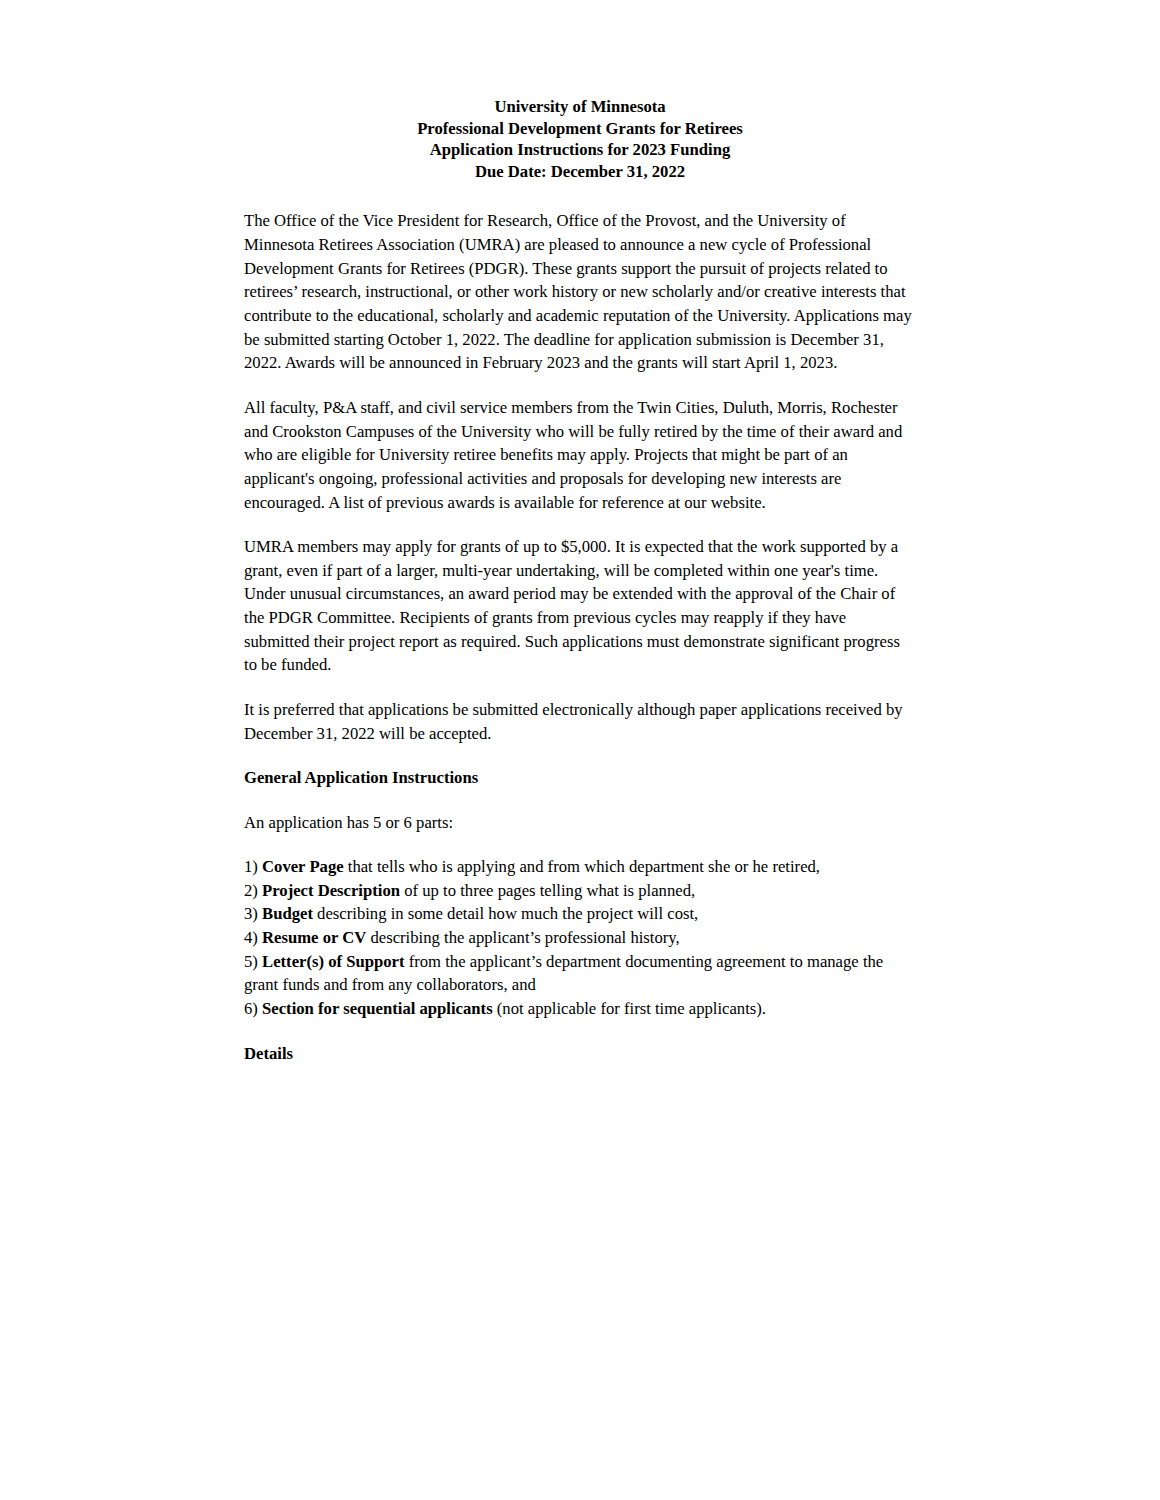University of Minnesota Professional Development Grants for Retirees Application Instructions for 2023 Funding Due Date: December 31, 2022
The Office of the Vice President for Research, Office of the Provost, and the University of Minnesota Retirees Association (UMRA) are pleased to announce a new cycle of Professional Development Grants for Retirees (PDGR). These grants support the pursuit of projects related to retirees’ research, instructional, or other work history or new scholarly and/or creative interests that contribute to the educational, scholarly and academic reputation of the University. Applications may be submitted starting October 1, 2022. The deadline for application submission is December 31, 2022. Awards will be announced in February 2023 and the grants will start April 1, 2023.
All faculty, P&A staff, and civil service members from the Twin Cities, Duluth, Morris, Rochester and Crookston Campuses of the University who will be fully retired by the time of their award and who are eligible for University retiree benefits may apply. Projects that might be part of an applicant's ongoing, professional activities and proposals for developing new interests are encouraged. A list of previous awards is available for reference at our website.
UMRA members may apply for grants of up to $5,000. It is expected that the work supported by a grant, even if part of a larger, multi-year undertaking, will be completed within one year's time. Under unusual circumstances, an award period may be extended with the approval of the Chair of the PDGR Committee. Recipients of grants from previous cycles may reapply if they have submitted their project report as required. Such applications must demonstrate significant progress to be funded.
It is preferred that applications be submitted electronically although paper applications received by December 31, 2022 will be accepted.
General Application Instructions
An application has 5 or 6 parts:
1) Cover Page that tells who is applying and from which department she or he retired,
2) Project Description of up to three pages telling what is planned,
3) Budget describing in some detail how much the project will cost,
4) Resume or CV describing the applicant’s professional history,
5) Letter(s) of Support from the applicant’s department documenting agreement to manage the grant funds and from any collaborators, and
6) Section for sequential applicants (not applicable for first time applicants).
Details